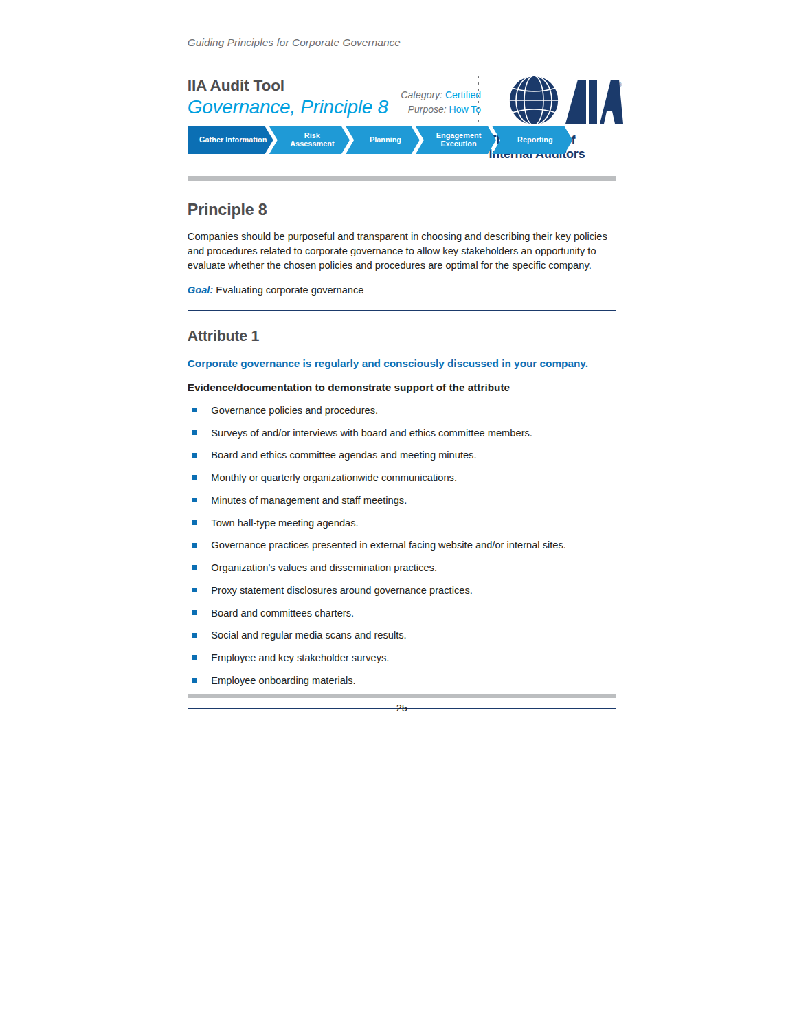Guiding Principles for Corporate Governance
IIA Audit Tool
Governance, Principle 8
Category: Certified
Purpose: How To
®
The Institute of
Internal Auditors
Gather Information
Risk
Assessment
Planning
Engagement
Execution
Reporting
Principle 8
Companies should be purposeful and transparent in choosing and describing their key policies and procedures related to corporate governance to allow key stakeholders an opportunity to evaluate whether the chosen policies and procedures are optimal for the specific company.
Goal: Evaluating corporate governance
Attribute 1
Corporate governance is regularly and consciously discussed in your company.
Evidence/documentation to demonstrate support of the attribute
Governance policies and procedures.
Surveys of and/or interviews with board and ethics committee members.
Board and ethics committee agendas and meeting minutes.
Monthly or quarterly organizationwide communications.
Minutes of management and staff meetings.
Town hall-type meeting agendas.
Governance practices presented in external facing website and/or internal sites.
Organization's values and dissemination practices.
Proxy statement disclosures around governance practices.
Board and committees charters.
Social and regular media scans and results.
Employee and key stakeholder surveys.
Employee onboarding materials.
25